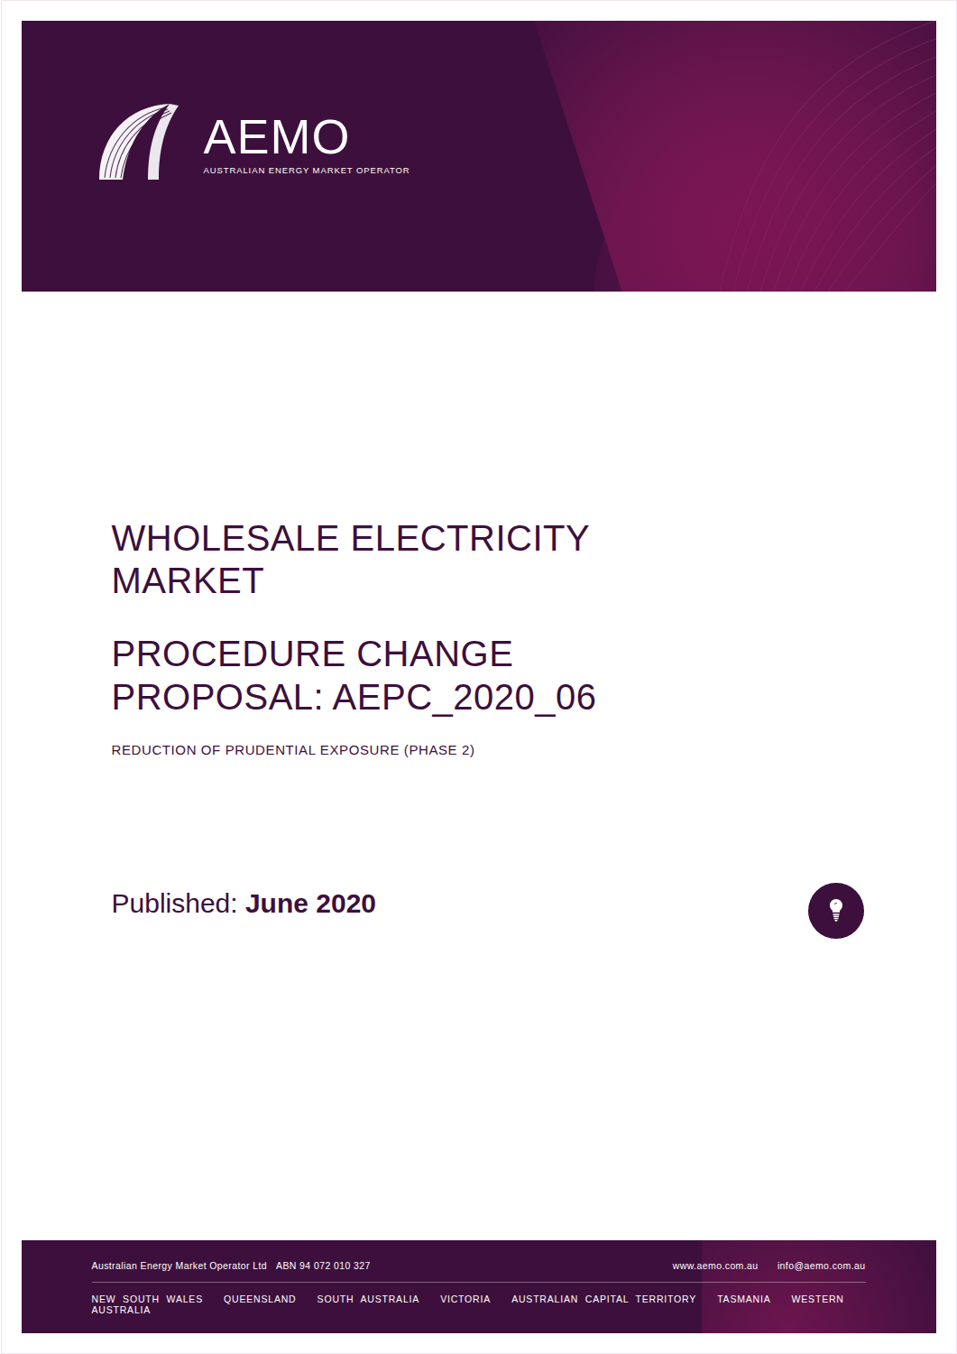AEMO
AUSTRALIAN ENERGY MARKET OPERATOR
WHOLESALE ELECTRICITY
MARKET PROCEDURE CHANGE
PROPOSAL: AEPC_2020_06
REDUCTION OF PRUDENTIAL EXPOSURE (PHASE 2)
Published: June 2020
Australian Energy Market Operator Ltd ABN 94 072 010 327
www.aemo.com.au info@aemo.com.au
NEW SOUTH WALES QUEENSLAND SOUTH AUSTRALIA VICTORIA AUSTRALIAN CAPITAL TERRITORY TASMANIA WESTERN AUSTRALIA